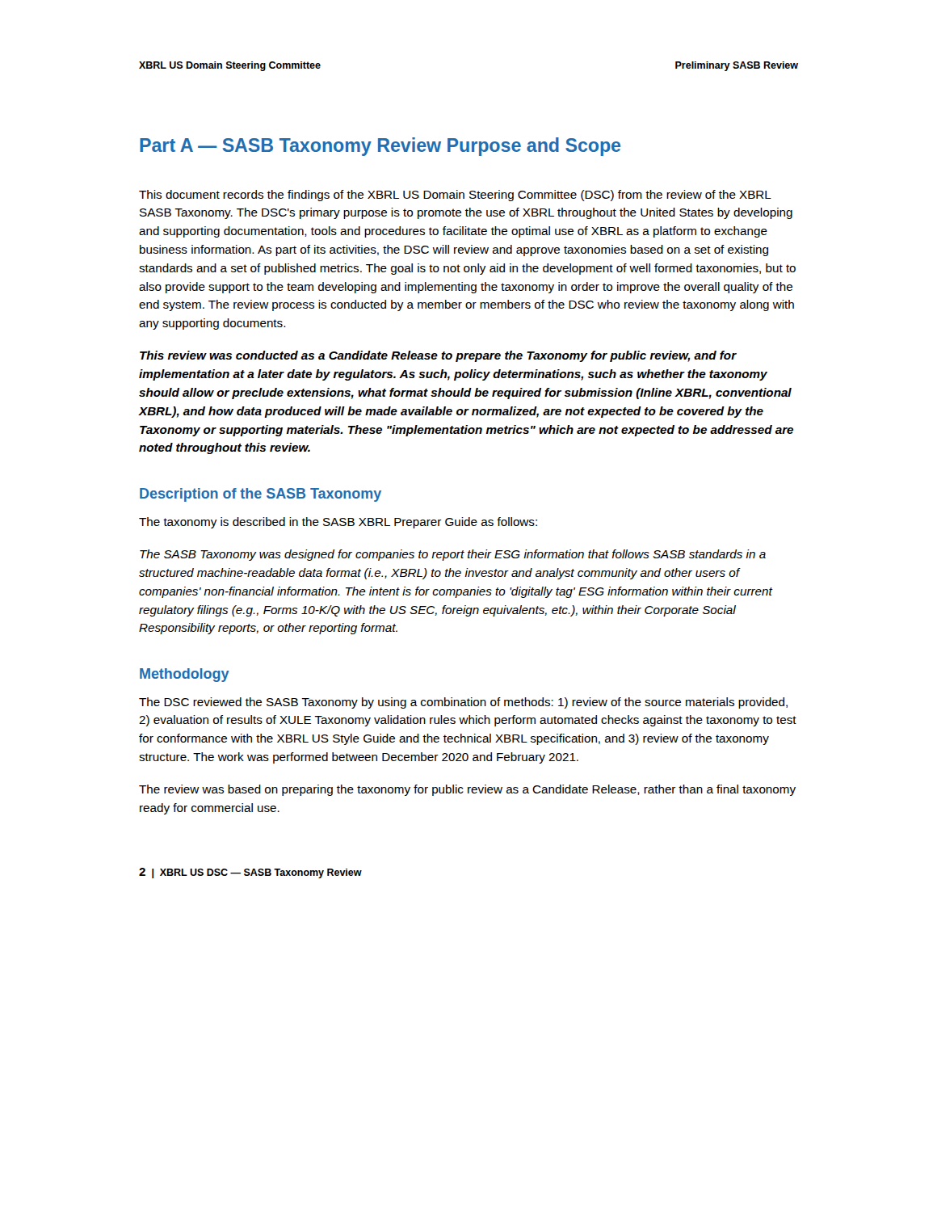XBRL US Domain Steering Committee Preliminary SASB Review
Part A — SASB Taxonomy Review Purpose and Scope
This document records the findings of the XBRL US Domain Steering Committee (DSC) from the review of the XBRL SASB Taxonomy. The DSC's primary purpose is to promote the use of XBRL throughout the United States by developing and supporting documentation, tools and procedures to facilitate the optimal use of XBRL as a platform to exchange business information. As part of its activities, the DSC will review and approve taxonomies based on a set of existing standards and a set of published metrics. The goal is to not only aid in the development of well formed taxonomies, but to also provide support to the team developing and implementing the taxonomy in order to improve the overall quality of the end system. The review process is conducted by a member or members of the DSC who review the taxonomy along with any supporting documents.
This review was conducted as a Candidate Release to prepare the Taxonomy for public review, and for implementation at a later date by regulators. As such, policy determinations, such as whether the taxonomy should allow or preclude extensions, what format should be required for submission (Inline XBRL, conventional XBRL), and how data produced will be made available or normalized, are not expected to be covered by the Taxonomy or supporting materials. These "implementation metrics" which are not expected to be addressed are noted throughout this review.
Description of the SASB Taxonomy
The taxonomy is described in the SASB XBRL Preparer Guide as follows:
The SASB Taxonomy was designed for companies to report their ESG information that follows SASB standards in a structured machine-readable data format (i.e., XBRL) to the investor and analyst community and other users of companies' non-financial information. The intent is for companies to 'digitally tag' ESG information within their current regulatory filings (e.g., Forms 10-K/Q with the US SEC, foreign equivalents, etc.), within their Corporate Social Responsibility reports, or other reporting format.
Methodology
The DSC reviewed the SASB Taxonomy by using a combination of methods: 1) review of the source materials provided, 2) evaluation of results of XULE Taxonomy validation rules which perform automated checks against the taxonomy to test for conformance with the XBRL US Style Guide and the technical XBRL specification, and 3) review of the taxonomy structure. The work was performed between December 2020 and February 2021.
The review was based on preparing the taxonomy for public review as a Candidate Release, rather than a final taxonomy ready for commercial use.
2 | XBRL US DSC — SASB Taxonomy Review